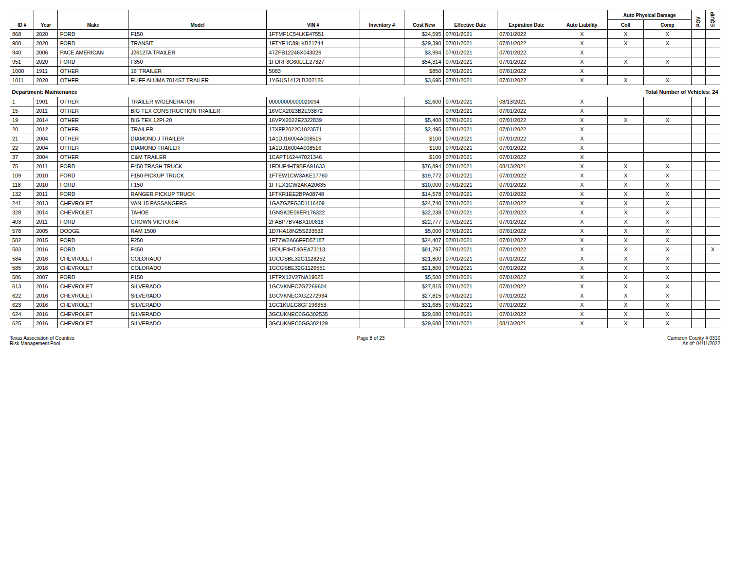| ID # | Year | Make | Model | VIN # | Inventory # | Cost New | Effective Date | Expiration Date | Auto Liability | Auto Physical Damage | POV | EQUIP |
| --- | --- | --- | --- | --- | --- | --- | --- | --- | --- | --- | --- | --- |
| Coll | Comp |
| 868 | 2020 | FORD | F150 | 1FTMF1C54LKE47551 | | $24,595 | 07/01/2021 | 07/01/2022 | X | X | X | | |
| 900 | 2020 | FORD | TRANSIT | 1FTYE1C89LKB21744 | | $29,390 | 07/01/2021 | 07/01/2022 | X | X | X | | |
| 940 | 2006 | PACE AMERICAN | J2612TA TRAILER | 47ZFB12246X043026 | | $3,994 | 07/01/2021 | 07/01/2022 | X | | | | |
| 951 | 2020 | FORD | F350 | 1FDRF3G60LEE27327 | | $54,314 | 07/01/2021 | 07/01/2022 | X | X | X | | |
| 1000 | 1911 | OTHER | 16' TRAILER | 5083 | | $850 | 07/01/2021 | 07/01/2022 | X | | | | |
| 1011 | 2020 | OTHER | ELIFF ALUMA 7814ST TRAILER | 1YGUS1412LB202126 | | $3,695 | 07/01/2021 | 07/01/2022 | X | X | X | | |
| Department: Maintenance | Total Number of Vehicles: 24 |
| 1 | 1901 | OTHER | TRAILER W/GENERATOR | 00000000000020094 | | $2,600 | 07/01/2021 | 08/13/2021 | X | | | | |
| 15 | 2011 | OTHER | BIG TEX CONSTRUCTION TRAILER | 16VCX2023B2E93872 | | | 07/01/2021 | 07/01/2022 | X | | | | |
| 19 | 2014 | OTHER | BIG TEX 12PI-20 | 16VPX2022E2322839 | | $5,400 | 07/01/2021 | 07/01/2022 | X | X | X | | |
| 20 | 2012 | OTHER | TRAILER | 17XFP2022C1023571 | | $2,495 | 07/01/2021 | 07/01/2022 | X | | | | |
| 21 | 2004 | OTHER | DIAMOND J TRAILER | 1A1DJ16004A008515 | | $100 | 07/01/2021 | 07/01/2022 | X | | | | |
| 22 | 2004 | OTHER | DIAMOND TRAILER | 1A1DJ16004A008516 | | $100 | 07/01/2021 | 07/01/2022 | X | | | | |
| 37 | 2004 | OTHER | C&M TRAILER | 1CAPT162447021346 | | $100 | 07/01/2021 | 07/01/2022 | X | | | | |
| 75 | 2011 | FORD | F450 TRASH TRUCK | 1FDUF4HT9BEA91633 | | $76,894 | 07/01/2021 | 08/13/2021 | X | X | X | | |
| 109 | 2010 | FORD | F150 PICKUP TRUCK | 1FTEW1CW3AKE17760 | | $19,772 | 07/01/2021 | 07/01/2022 | X | X | X | | |
| 118 | 2010 | FORD | F150 | 1FTEX1CW2AKA20635 | | $10,000 | 07/01/2021 | 07/01/2022 | X | X | X | | |
| 132 | 2011 | FORD | RANGER PICKUP TRUCK | 1FTKR1EE2BPA08748 | | $14,578 | 07/01/2021 | 07/01/2022 | X | X | X | | |
| 241 | 2013 | CHEVROLET | VAN 15 PASSANGERS | 1GAZGZFG3D1116409 | | $24,740 | 07/01/2021 | 07/01/2022 | X | X | X | | |
| 328 | 2014 | CHEVROLET | TAHOE | 1GNSK2E09ER176322 | | $32,238 | 07/01/2021 | 07/01/2022 | X | X | X | | |
| 403 | 2011 | FORD | CROWN VICTORIA | 2FABP7BV4BX100618 | | $22,777 | 07/01/2021 | 07/01/2022 | X | X | X | | |
| 578 | 2005 | DODGE | RAM 1500 | 1D7HA18N25S233532 | | $5,000 | 07/01/2021 | 07/01/2022 | X | X | X | | |
| 582 | 2015 | FORD | F250 | 1FT7W2A66FED57187 | | $24,407 | 07/01/2021 | 07/01/2022 | X | X | X | | |
| 583 | 2016 | FORD | F450 | 1FDUF4HT4GEA73113 | | $81,797 | 07/01/2021 | 07/01/2022 | X | X | X | | X |
| 584 | 2016 | CHEVROLET | COLORADO | 1GCGSBE32G1128252 | | $21,800 | 07/01/2021 | 07/01/2022 | X | X | X | | |
| 585 | 2016 | CHEVROLET | COLORADO | 1GCGSBE32G1126551 | | $21,800 | 07/01/2021 | 07/01/2022 | X | X | X | | |
| 586 | 2007 | FORD | F150 | 1FTPX12V27NA19025 | | $5,500 | 07/01/2021 | 07/01/2022 | X | X | X | | |
| 613 | 2016 | CHEVROLET | SILVERADO | 1GCVKNEC7GZ269604 | | $27,815 | 07/01/2021 | 07/01/2022 | X | X | X | | |
| 622 | 2016 | CHEVROLET | SILVERADO | 1GCVKNECXGZ272934 | | $27,815 | 07/01/2021 | 07/01/2022 | X | X | X | | |
| 623 | 2016 | CHEVROLET | SILVERADO | 1GC1KUEG8GF196353 | | $31,685 | 07/01/2021 | 07/01/2022 | X | X | X | | |
| 624 | 2016 | CHEVROLET | SILVERADO | 3GCUKNEC0GG302535 | | $29,680 | 07/01/2021 | 07/01/2022 | X | X | X | | |
| 625 | 2016 | CHEVROLET | SILVERADO | 3GCUKNEC0GG302129 | | $29,680 | 07/01/2021 | 08/13/2021 | X | X | X | | |
Texas Association of Counties
Risk Management Pool
Page 8 of 23
Cameron County # 0310
As of: 04/11/2022